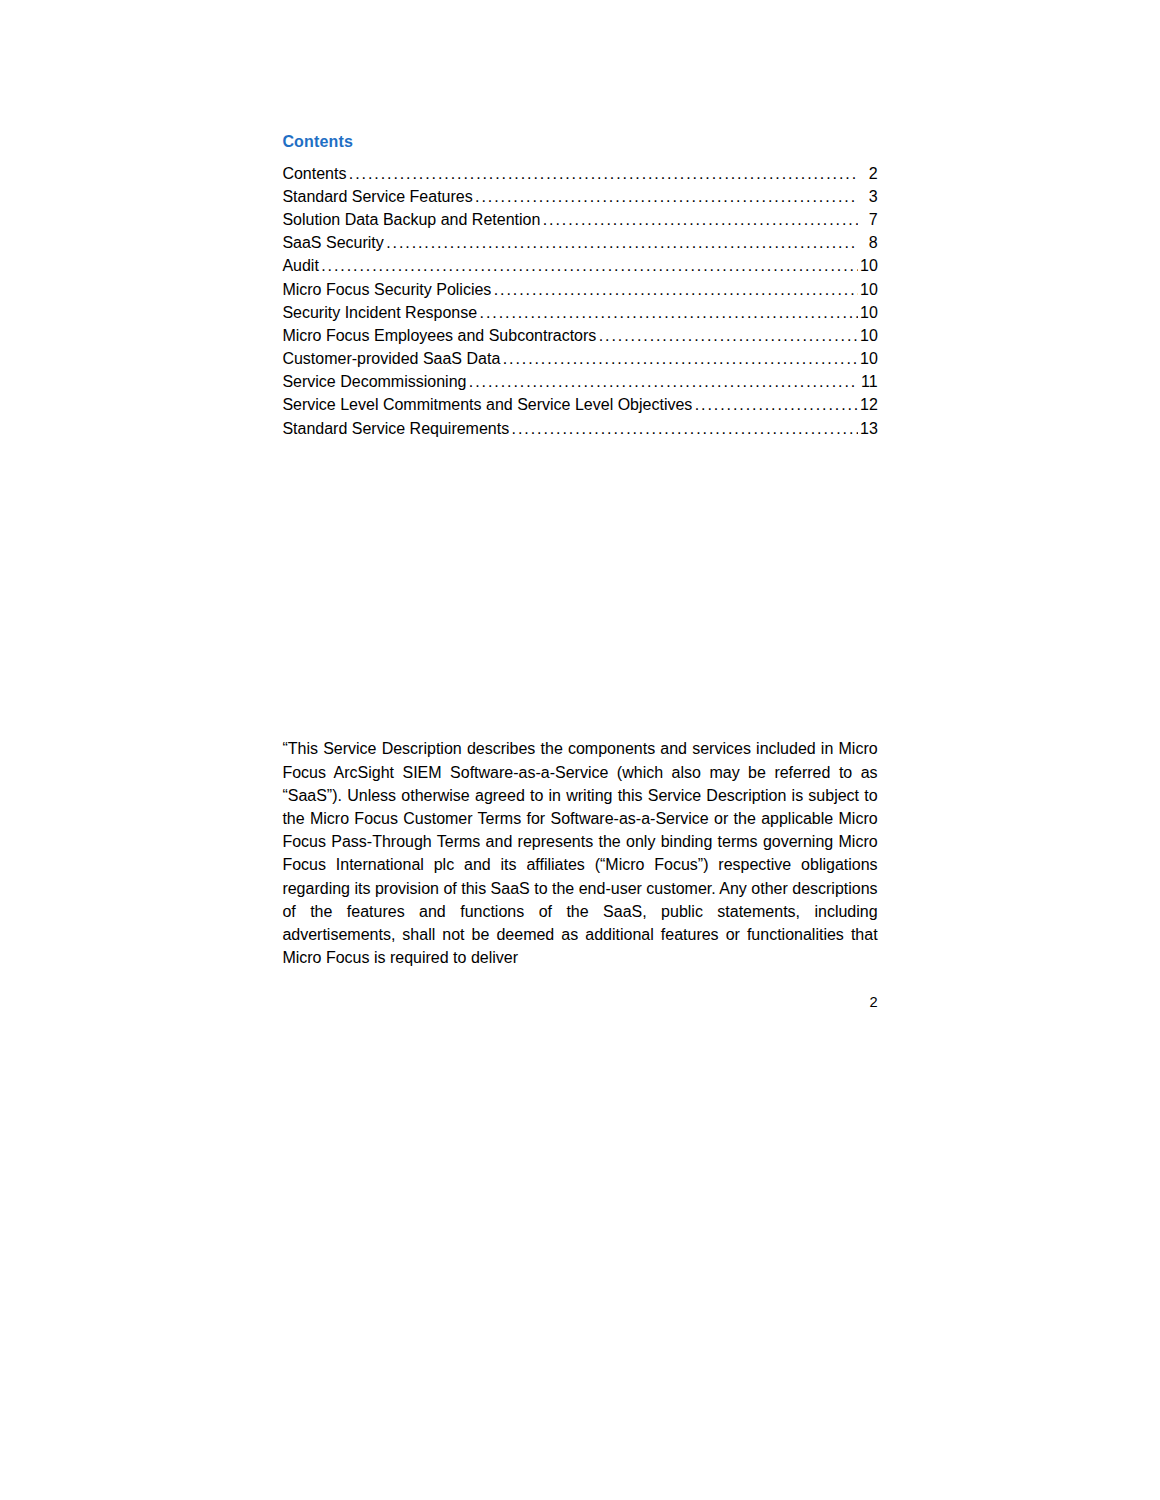Contents
Contents........................................................................................................................................... 2
Standard Service Features....................................................................................................................... 3
Solution Data Backup and Retention....................................................................................................... 7
SaaS Security....................................................................................................................................... 8
Audit....................................................................................................................................................... 10
Micro Focus Security Policies....................................................................................................................... 10
Security Incident Response....................................................................................................................... 10
Micro Focus Employees and Subcontractors....................................................................................................... 10
Customer-provided SaaS Data....................................................................................................................... 10
Service Decommissioning....................................................................................................................... 11
Service Level Commitments and Service Level Objectives....................................................................................................... 12
Standard Service Requirements....................................................................................................................... 13
“This Service Description describes the components and services included in Micro Focus ArcSight SIEM Software-as-a-Service (which also may be referred to as “SaaS”). Unless otherwise agreed to in writing this Service Description is subject to the Micro Focus Customer Terms for Software-as-a-Service or the applicable Micro Focus Pass-Through Terms and represents the only binding terms governing Micro Focus International plc and its affiliates (“Micro Focus”) respective obligations regarding its provision of this SaaS to the end-user customer. Any other descriptions of the features and functions of the SaaS, public statements, including advertisements, shall not be deemed as additional features or functionalities that Micro Focus is required to deliver
2